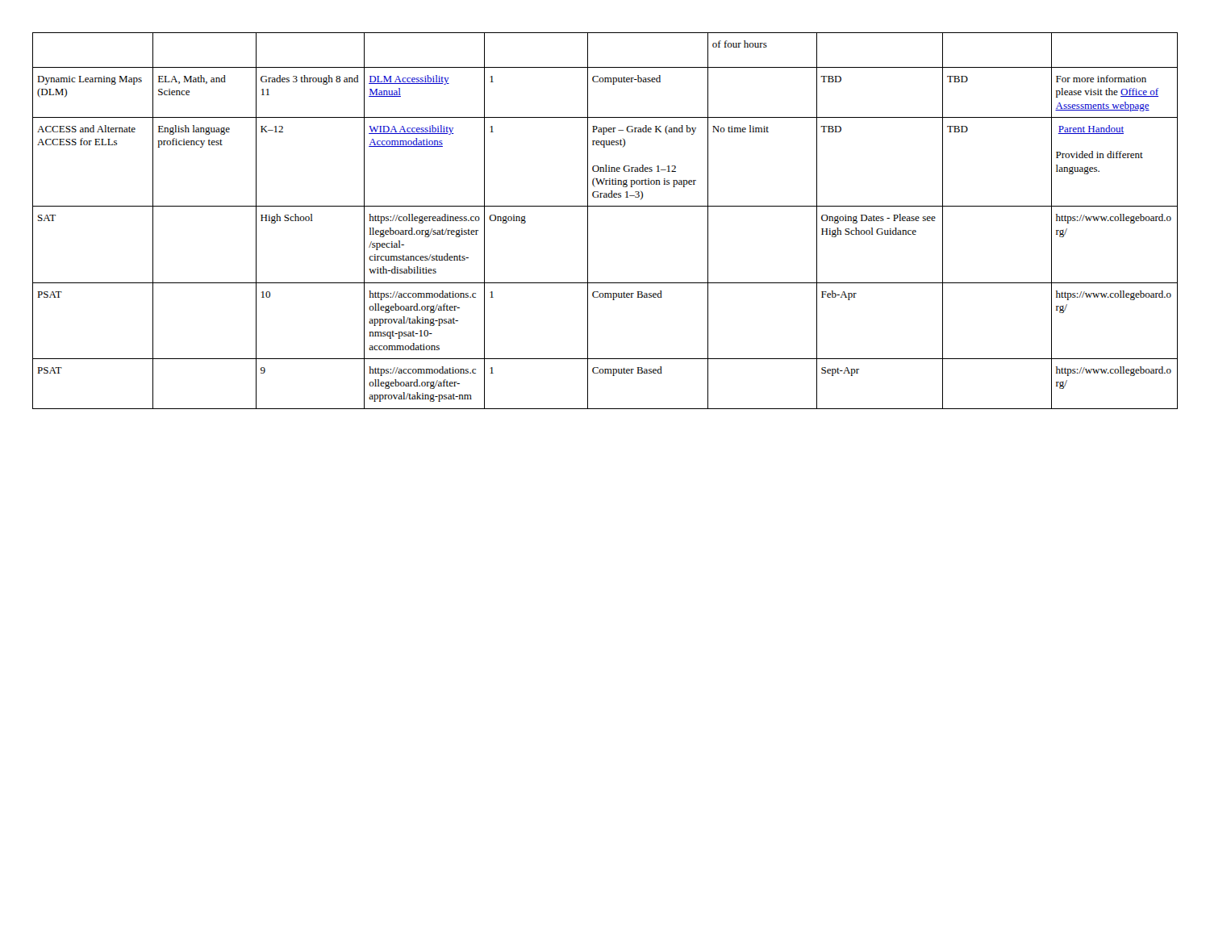| | | | | | | of four hours | | | |
| Dynamic Learning Maps (DLM) | ELA, Math, and Science | Grades 3 through 8 and 11 | DLM Accessibility Manual | 1 | Computer-based | | TBD | TBD | For more information please visit the Office of Assessments webpage |
| ACCESS and Alternate ACCESS for ELLs | English language proficiency test | K–12 | WIDA Accessibility Accommodations | 1 | Paper – Grade K (and by request) Online Grades 1–12 (Writing portion is paper Grades 1–3) | No time limit | TBD | TBD | Parent Handout Provided in different languages. |
| SAT | | High School | https://collegereadiness.collegeboard.org/sat/register/special-circumstances/students-with-disabilities | Ongoing | | | Ongoing Dates - Please see High School Guidance | | https://www.collegeboard.org/ |
| PSAT | | 10 | https://accommodations.collegeboard.org/after-approval/taking-psat-nmsqt-psat-10-accommodations | 1 | Computer Based | | Feb-Apr | | https://www.collegeboard.org/ |
| PSAT | | 9 | https://accommodations.collegeboard.org/after-approval/taking-psat-nm | 1 | Computer Based | | Sept-Apr | | https://www.collegeboard.org/ |